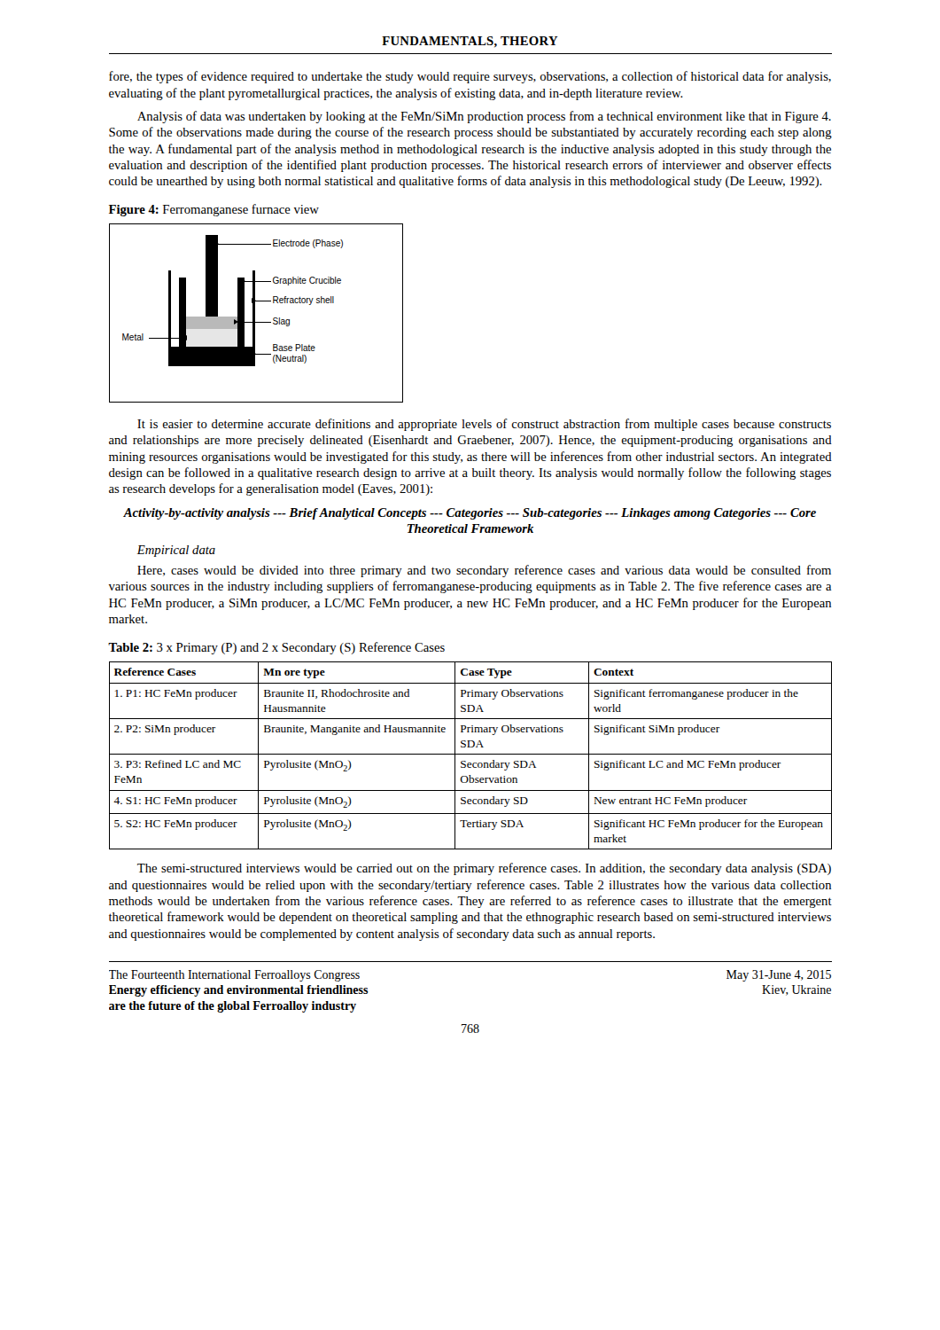FUNDAMENTALS, THEORY
fore, the types of evidence required to undertake the study would require surveys, observations, a collection of historical data for analysis, evaluating of the plant pyrometallurgical practices, the analysis of existing data, and in-depth literature review.
Analysis of data was undertaken by looking at the FeMn/SiMn production process from a technical environment like that in Figure 4. Some of the observations made during the course of the research process should be substantiated by accurately recording each step along the way. A fundamental part of the analysis method in methodological research is the inductive analysis adopted in this study through the evaluation and description of the identified plant production processes. The historical research errors of interviewer and observer effects could be unearthed by using both normal statistical and qualitative forms of data analysis in this methodological study (De Leeuw, 1992).
Figure 4: Ferromanganese furnace view
Electrode (Phase)
Graphite Crucible
Refractory shell
Slag
Base Plate
(Neutral)
Metal
It is easier to determine accurate definitions and appropriate levels of construct abstraction from multiple cases because constructs and relationships are more precisely delineated (Eisenhardt and Graebener, 2007). Hence, the equipment-producing organisations and mining resources organisations would be investigated for this study, as there will be inferences from other industrial sectors. An integrated design can be followed in a qualitative research design to arrive at a built theory. Its analysis would normally follow the following stages as research develops for a generalisation model (Eaves, 2001):
Activity-by-activity analysis --- Brief Analytical Concepts --- Categories --- Sub-categories --- Linkages among Categories --- Core Theoretical Framework
Empirical data
Here, cases would be divided into three primary and two secondary reference cases and various data would be consulted from various sources in the industry including suppliers of ferromanganese-producing equipments as in Table 2. The five reference cases are a HC FeMn producer, a SiMn producer, a LC/MC FeMn producer, a new HC FeMn producer, and a HC FeMn producer for the European market.
Table 2: 3 x Primary (P) and 2 x Secondary (S) Reference Cases
| Reference Cases | Mn ore type | Case Type | Context |
| --- | --- | --- | --- |
| 1. P1: HC FeMn producer | Braunite II, Rhodochrosite and Hausmannite | Primary Observations SDA | Significant ferromanganese producer in the world |
| 2. P2: SiMn producer | Braunite, Manganite and Hausmannite | Primary Observations SDA | Significant SiMn producer |
| 3. P3: Refined LC and MC FeMn | Pyrolusite (MnO 2 ) | Secondary SDA Observation | Significant LC and MC FeMn producer |
| 4. S1: HC FeMn producer | Pyrolusite (MnO 2 ) | Secondary SD | New entrant HC FeMn producer |
| 5. S2: HC FeMn producer | Pyrolusite (MnO 2 ) | Tertiary SDA | Significant HC FeMn producer for the European market |
The semi-structured interviews would be carried out on the primary reference cases. In addition, the secondary data analysis (SDA) and questionnaires would be relied upon with the secondary/tertiary reference cases. Table 2 illustrates how the various data collection methods would be undertaken from the various reference cases. They are referred to as reference cases to illustrate that the emergent theoretical framework would be dependent on theoretical sampling and that the ethnographic research based on semi-structured interviews and questionnaires would be complemented by content analysis of secondary data such as annual reports.
The Fourteenth International Ferroalloys Congress
Energy efficiency and environmental friendliness
are the future of the global Ferroalloy industry
May 31-June 4, 2015
Kiev, Ukraine
768